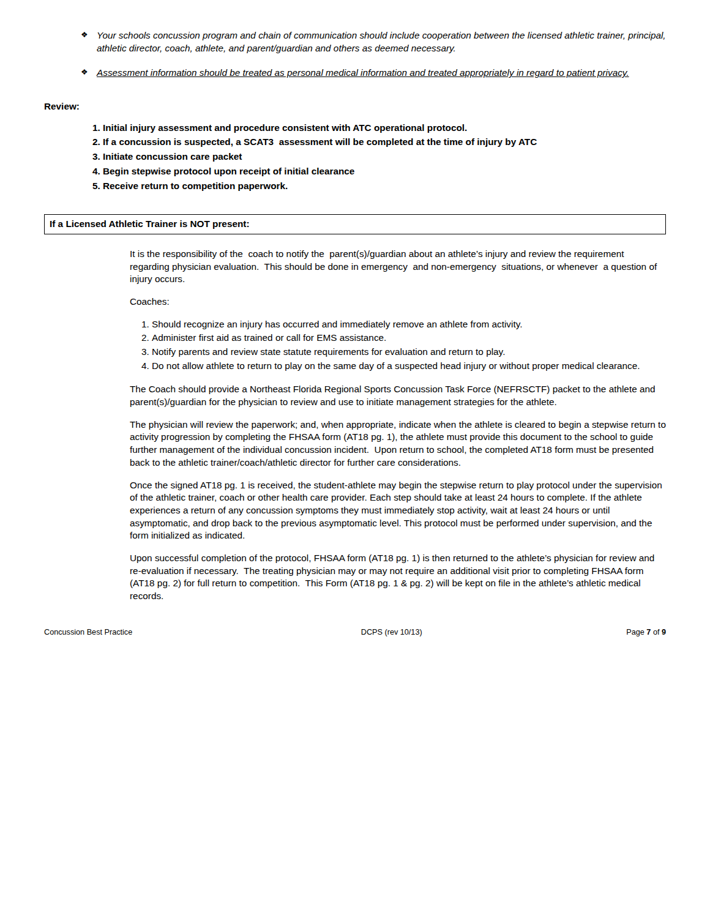Your schools concussion program and chain of communication should include cooperation between the licensed athletic trainer, principal, athletic director, coach, athlete, and parent/guardian and others as deemed necessary.
Assessment information should be treated as personal medical information and treated appropriately in regard to patient privacy.
Review:
Initial injury assessment and procedure consistent with ATC operational protocol.
If a concussion is suspected, a SCAT3 assessment will be completed at the time of injury by ATC
Initiate concussion care packet
Begin stepwise protocol upon receipt of initial clearance
Receive return to competition paperwork.
If a Licensed Athletic Trainer is NOT present:
It is the responsibility of the coach to notify the parent(s)/guardian about an athlete’s injury and review the requirement regarding physician evaluation. This should be done in emergency and non-emergency situations, or whenever a question of injury occurs.
Coaches:
Should recognize an injury has occurred and immediately remove an athlete from activity.
Administer first aid as trained or call for EMS assistance.
Notify parents and review state statute requirements for evaluation and return to play.
Do not allow athlete to return to play on the same day of a suspected head injury or without proper medical clearance.
The Coach should provide a Northeast Florida Regional Sports Concussion Task Force (NEFRSCTF) packet to the athlete and parent(s)/guardian for the physician to review and use to initiate management strategies for the athlete.
The physician will review the paperwork; and, when appropriate, indicate when the athlete is cleared to begin a stepwise return to activity progression by completing the FHSAA form (AT18 pg. 1), the athlete must provide this document to the school to guide further management of the individual concussion incident. Upon return to school, the completed AT18 form must be presented back to the athletic trainer/coach/athletic director for further care considerations.
Once the signed AT18 pg. 1 is received, the student-athlete may begin the stepwise return to play protocol under the supervision of the athletic trainer, coach or other health care provider. Each step should take at least 24 hours to complete. If the athlete experiences a return of any concussion symptoms they must immediately stop activity, wait at least 24 hours or until asymptomatic, and drop back to the previous asymptomatic level. This protocol must be performed under supervision, and the form initialized as indicated.
Upon successful completion of the protocol, FHSAA form (AT18 pg. 1) is then returned to the athlete’s physician for review and re-evaluation if necessary. The treating physician may or may not require an additional visit prior to completing FHSAA form (AT18 pg. 2) for full return to competition. This Form (AT18 pg. 1 & pg. 2) will be kept on file in the athlete’s athletic medical records.
Concussion Best Practice DCPS (rev 10/13) Page 7 of 9